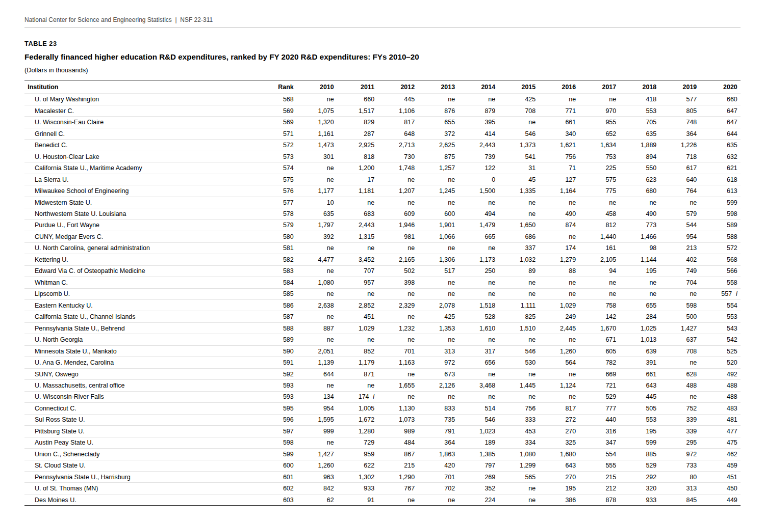National Center for Science and Engineering Statistics | NSF 22-311
TABLE 23
Federally financed higher education R&D expenditures, ranked by FY 2020 R&D expenditures: FYs 2010–20 (Dollars in thousands)
| Institution | Rank | 2010 | 2011 | 2012 | 2013 | 2014 | 2015 | 2016 | 2017 | 2018 | 2019 | 2020 |
| --- | --- | --- | --- | --- | --- | --- | --- | --- | --- | --- | --- | --- |
| U. of Mary Washington | 568 | ne | 660 | 445 | ne | ne | 425 | ne | ne | 418 | 577 | 660 |
| Macalester C. | 569 | 1,075 | 1,517 | 1,106 | 876 | 879 | 708 | 771 | 970 | 553 | 805 | 647 |
| U. Wisconsin-Eau Claire | 569 | 1,320 | 829 | 817 | 655 | 395 | ne | 661 | 955 | 705 | 748 | 647 |
| Grinnell C. | 571 | 1,161 | 287 | 648 | 372 | 414 | 546 | 340 | 652 | 635 | 364 | 644 |
| Benedict C. | 572 | 1,473 | 2,925 | 2,713 | 2,625 | 2,443 | 1,373 | 1,621 | 1,634 | 1,889 | 1,226 | 635 |
| U. Houston-Clear Lake | 573 | 301 | 818 | 730 | 875 | 739 | 541 | 756 | 753 | 894 | 718 | 632 |
| California State U., Maritime Academy | 574 | ne | 1,200 | 1,748 | 1,257 | 122 | 31 | 71 | 225 | 550 | 617 | 621 |
| La Sierra U. | 575 | ne | 17 | ne | ne | 0 | 45 | 127 | 575 | 623 | 640 | 618 |
| Milwaukee School of Engineering | 576 | 1,177 | 1,181 | 1,207 | 1,245 | 1,500 | 1,335 | 1,164 | 775 | 680 | 764 | 613 |
| Midwestern State U. | 577 | 10 | ne | ne | ne | ne | ne | ne | ne | ne | ne | 599 |
| Northwestern State U. Louisiana | 578 | 635 | 683 | 609 | 600 | 494 | ne | 490 | 458 | 490 | 579 | 598 |
| Purdue U., Fort Wayne | 579 | 1,797 | 2,443 | 1,946 | 1,901 | 1,479 | 1,650 | 874 | 812 | 773 | 544 | 589 |
| CUNY, Medgar Evers C. | 580 | 392 | 1,315 | 981 | 1,066 | 665 | 686 | ne | 1,440 | 1,466 | 954 | 588 |
| U. North Carolina, general administration | 581 | ne | ne | ne | ne | ne | 337 | 174 | 161 | 98 | 213 | 572 |
| Kettering U. | 582 | 4,477 | 3,452 | 2,165 | 1,306 | 1,173 | 1,032 | 1,279 | 2,105 | 1,144 | 402 | 568 |
| Edward Via C. of Osteopathic Medicine | 583 | ne | 707 | 502 | 517 | 250 | 89 | 88 | 94 | 195 | 749 | 566 |
| Whitman C. | 584 | 1,080 | 957 | 398 | ne | ne | ne | ne | ne | ne | 704 | 558 |
| Lipscomb U. | 585 | ne | ne | ne | ne | ne | ne | ne | ne | ne | ne | 557 i |
| Eastern Kentucky U. | 586 | 2,638 | 2,852 | 2,329 | 2,078 | 1,518 | 1,111 | 1,029 | 758 | 655 | 598 | 554 |
| California State U., Channel Islands | 587 | ne | 451 | ne | 425 | 528 | 825 | 249 | 142 | 284 | 500 | 553 |
| Pennsylvania State U., Behrend | 588 | 887 | 1,029 | 1,232 | 1,353 | 1,610 | 1,510 | 2,445 | 1,670 | 1,025 | 1,427 | 543 |
| U. North Georgia | 589 | ne | ne | ne | ne | ne | ne | ne | 671 | 1,013 | 637 | 542 |
| Minnesota State U., Mankato | 590 | 2,051 | 852 | 701 | 313 | 317 | 546 | 1,260 | 605 | 639 | 708 | 525 |
| U. Ana G. Mendez, Carolina | 591 | 1,139 | 1,179 | 1,163 | 972 | 656 | 530 | 564 | 782 | 391 | ne | 520 |
| SUNY, Oswego | 592 | 644 | 871 | ne | 673 | ne | ne | ne | 669 | 661 | 628 | 492 |
| U. Massachusetts, central office | 593 | ne | ne | 1,655 | 2,126 | 3,468 | 1,445 | 1,124 | 721 | 643 | 488 | 488 |
| U. Wisconsin-River Falls | 593 | 134 | 174 i | ne | ne | ne | ne | ne | 529 | 445 | ne | 488 |
| Connecticut C. | 595 | 954 | 1,005 | 1,130 | 833 | 514 | 756 | 817 | 777 | 505 | 752 | 483 |
| Sul Ross State U. | 596 | 1,595 | 1,672 | 1,073 | 735 | 546 | 333 | 272 | 440 | 553 | 339 | 481 |
| Pittsburg State U. | 597 | 999 | 1,280 | 989 | 791 | 1,023 | 453 | 270 | 316 | 195 | 339 | 477 |
| Austin Peay State U. | 598 | ne | 729 | 484 | 364 | 189 | 334 | 325 | 347 | 599 | 295 | 475 |
| Union C., Schenectady | 599 | 1,427 | 959 | 867 | 1,863 | 1,385 | 1,080 | 1,680 | 554 | 885 | 972 | 462 |
| St. Cloud State U. | 600 | 1,260 | 622 | 215 | 420 | 797 | 1,299 | 643 | 555 | 529 | 733 | 459 |
| Pennsylvania State U., Harrisburg | 601 | 963 | 1,302 | 1,290 | 701 | 269 | 565 | 270 | 215 | 292 | 80 | 451 |
| U. of St. Thomas (MN) | 602 | 842 | 933 | 767 | 702 | 352 | ne | 195 | 212 | 320 | 313 | 450 |
| Des Moines U. | 603 | 62 | 91 | ne | ne | 224 | ne | 386 | 878 | 933 | 845 | 449 |